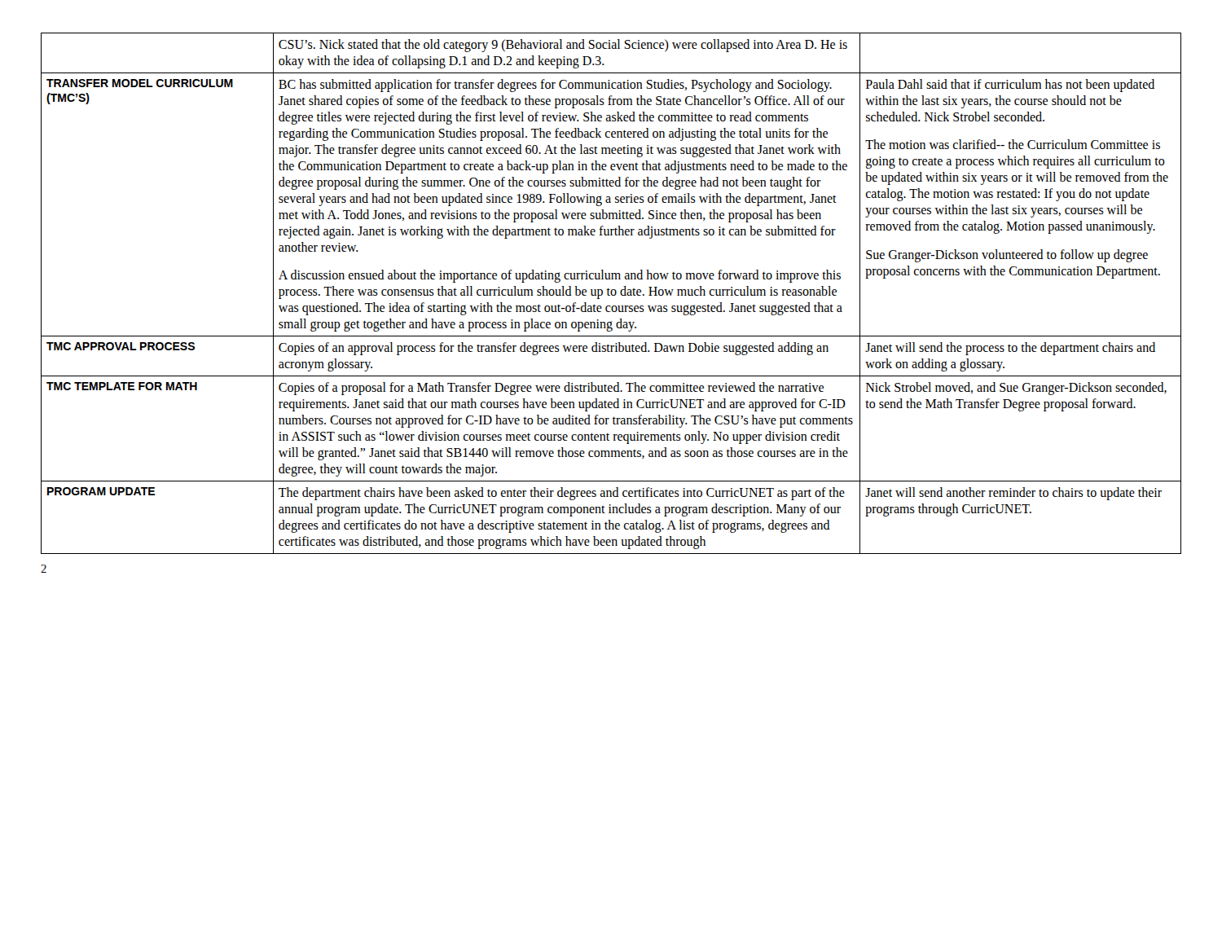| | CSU’s. Nick stated that the old category 9 (Behavioral and Social Science) were collapsed into Area D. He is okay with the idea of collapsing D.1 and D.2 and keeping D.3. | |
| TRANSFER MODEL CURRICULUM (TMC’S) | BC has submitted application for transfer degrees for Communication Studies, Psychology and Sociology. Janet shared copies of some of the feedback to these proposals from the State Chancellor’s Office. All of our degree titles were rejected during the first level of review. She asked the committee to read comments regarding the Communication Studies proposal. The feedback centered on adjusting the total units for the major. The transfer degree units cannot exceed 60. At the last meeting it was suggested that Janet work with the Communication Department to create a back-up plan in the event that adjustments need to be made to the degree proposal during the summer. One of the courses submitted for the degree had not been taught for several years and had not been updated since 1989. Following a series of emails with the department, Janet met with A. Todd Jones, and revisions to the proposal were submitted. Since then, the proposal has been rejected again. Janet is working with the department to make further adjustments so it can be submitted for another review. A discussion ensued about the importance of updating curriculum and how to move forward to improve this process. There was consensus that all curriculum should be up to date. How much curriculum is reasonable was questioned. The idea of starting with the most out-of-date courses was suggested. Janet suggested that a small group get together and have a process in place on opening day. | Paula Dahl said that if curriculum has not been updated within the last six years, the course should not be scheduled. Nick Strobel seconded. The motion was clarified-- the Curriculum Committee is going to create a process which requires all curriculum to be updated within six years or it will be removed from the catalog. The motion was restated: If you do not update your courses within the last six years, courses will be removed from the catalog. Motion passed unanimously. Sue Granger-Dickson volunteered to follow up degree proposal concerns with the Communication Department. |
| TMC APPROVAL PROCESS | Copies of an approval process for the transfer degrees were distributed. Dawn Dobie suggested adding an acronym glossary. | Janet will send the process to the department chairs and work on adding a glossary. |
| TMC TEMPLATE FOR MATH | Copies of a proposal for a Math Transfer Degree were distributed. The committee reviewed the narrative requirements. Janet said that our math courses have been updated in CurricUNET and are approved for C-ID numbers. Courses not approved for C-ID have to be audited for transferability. The CSU’s have put comments in ASSIST such as “lower division courses meet course content requirements only. No upper division credit will be granted.” Janet said that SB1440 will remove those comments, and as soon as those courses are in the degree, they will count towards the major. | Nick Strobel moved, and Sue Granger-Dickson seconded, to send the Math Transfer Degree proposal forward. |
| PROGRAM UPDATE | The department chairs have been asked to enter their degrees and certificates into CurricUNET as part of the annual program update. The CurricUNET program component includes a program description. Many of our degrees and certificates do not have a descriptive statement in the catalog. A list of programs, degrees and certificates was distributed, and those programs which have been updated through | Janet will send another reminder to chairs to update their programs through CurricUNET. |
2